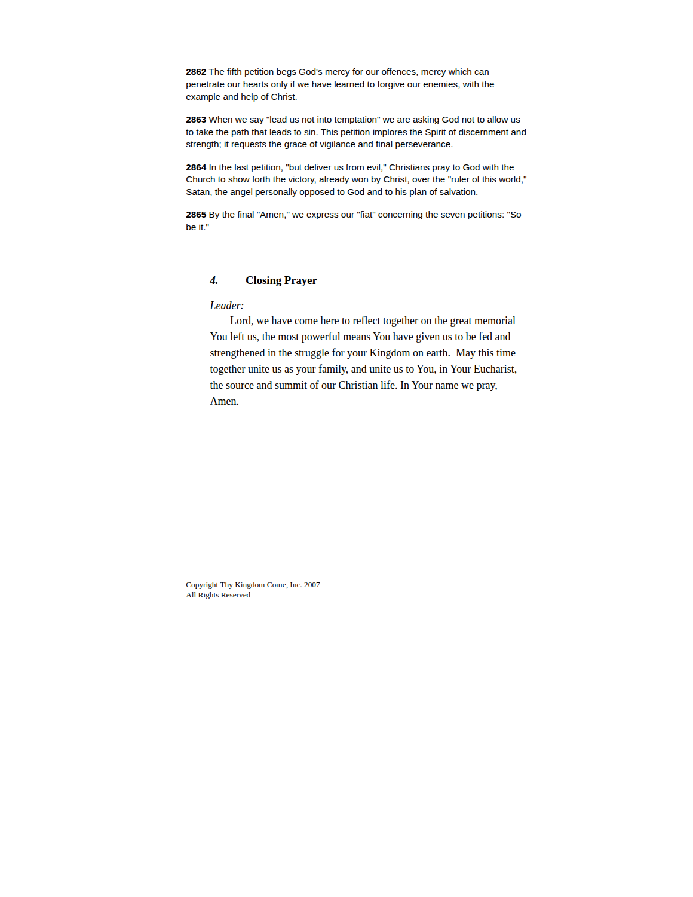2862 The fifth petition begs God's mercy for our offences, mercy which can penetrate our hearts only if we have learned to forgive our enemies, with the example and help of Christ.
2863 When we say "lead us not into temptation" we are asking God not to allow us to take the path that leads to sin. This petition implores the Spirit of discernment and strength; it requests the grace of vigilance and final perseverance.
2864 In the last petition, "but deliver us from evil," Christians pray to God with the Church to show forth the victory, already won by Christ, over the "ruler of this world," Satan, the angel personally opposed to God and to his plan of salvation.
2865 By the final "Amen," we express our "fiat" concerning the seven petitions: "So be it."
4. Closing Prayer
Leader:
Lord, we have come here to reflect together on the great memorial You left us, the most powerful means You have given us to be fed and strengthened in the struggle for your Kingdom on earth. May this time together unite us as your family, and unite us to You, in Your Eucharist, the source and summit of our Christian life. In Your name we pray, Amen.
Copyright Thy Kingdom Come, Inc. 2007
All Rights Reserved